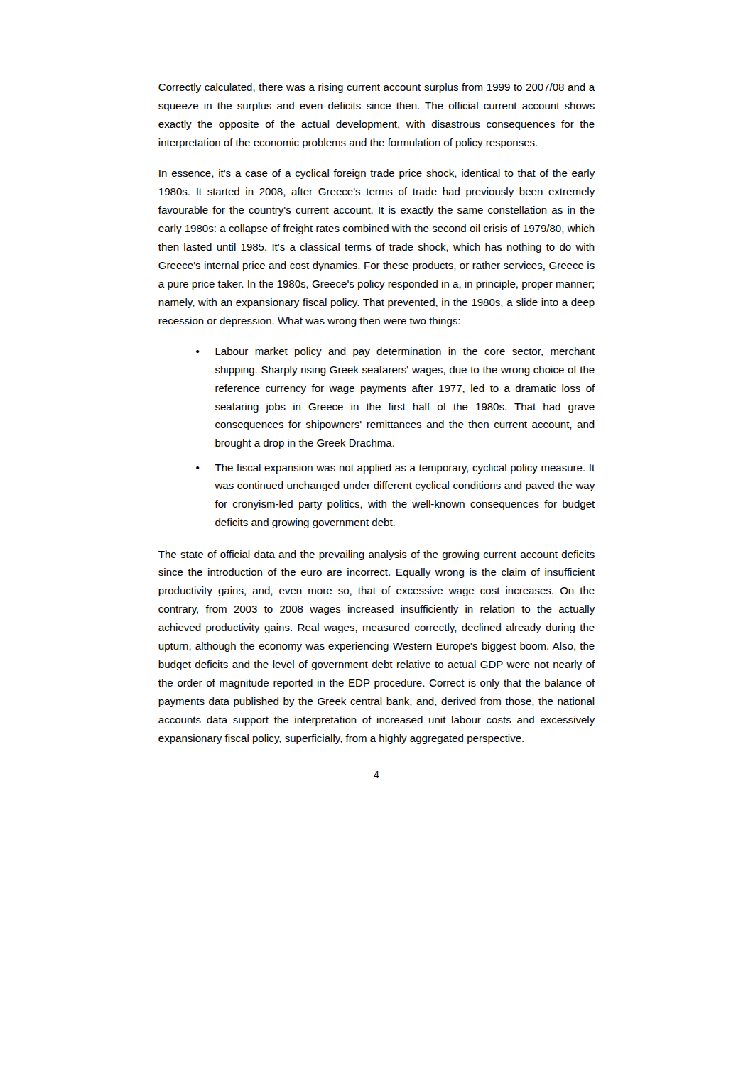Correctly calculated, there was a rising current account surplus from 1999 to 2007/08 and a squeeze in the surplus and even deficits since then. The official current account shows exactly the opposite of the actual development, with disastrous consequences for the interpretation of the economic problems and the formulation of policy responses.
In essence, it's a case of a cyclical foreign trade price shock, identical to that of the early 1980s. It started in 2008, after Greece's terms of trade had previously been extremely favourable for the country's current account. It is exactly the same constellation as in the early 1980s: a collapse of freight rates combined with the second oil crisis of 1979/80, which then lasted until 1985. It's a classical terms of trade shock, which has nothing to do with Greece's internal price and cost dynamics. For these products, or rather services, Greece is a pure price taker. In the 1980s, Greece's policy responded in a, in principle, proper manner; namely, with an expansionary fiscal policy. That prevented, in the 1980s, a slide into a deep recession or depression. What was wrong then were two things:
Labour market policy and pay determination in the core sector, merchant shipping. Sharply rising Greek seafarers' wages, due to the wrong choice of the reference currency for wage payments after 1977, led to a dramatic loss of seafaring jobs in Greece in the first half of the 1980s. That had grave consequences for shipowners' remittances and the then current account, and brought a drop in the Greek Drachma.
The fiscal expansion was not applied as a temporary, cyclical policy measure. It was continued unchanged under different cyclical conditions and paved the way for cronyism-led party politics, with the well-known consequences for budget deficits and growing government debt.
The state of official data and the prevailing analysis of the growing current account deficits since the introduction of the euro are incorrect. Equally wrong is the claim of insufficient productivity gains, and, even more so, that of excessive wage cost increases. On the contrary, from 2003 to 2008 wages increased insufficiently in relation to the actually achieved productivity gains. Real wages, measured correctly, declined already during the upturn, although the economy was experiencing Western Europe's biggest boom. Also, the budget deficits and the level of government debt relative to actual GDP were not nearly of the order of magnitude reported in the EDP procedure. Correct is only that the balance of payments data published by the Greek central bank, and, derived from those, the national accounts data support the interpretation of increased unit labour costs and excessively expansionary fiscal policy, superficially, from a highly aggregated perspective.
4